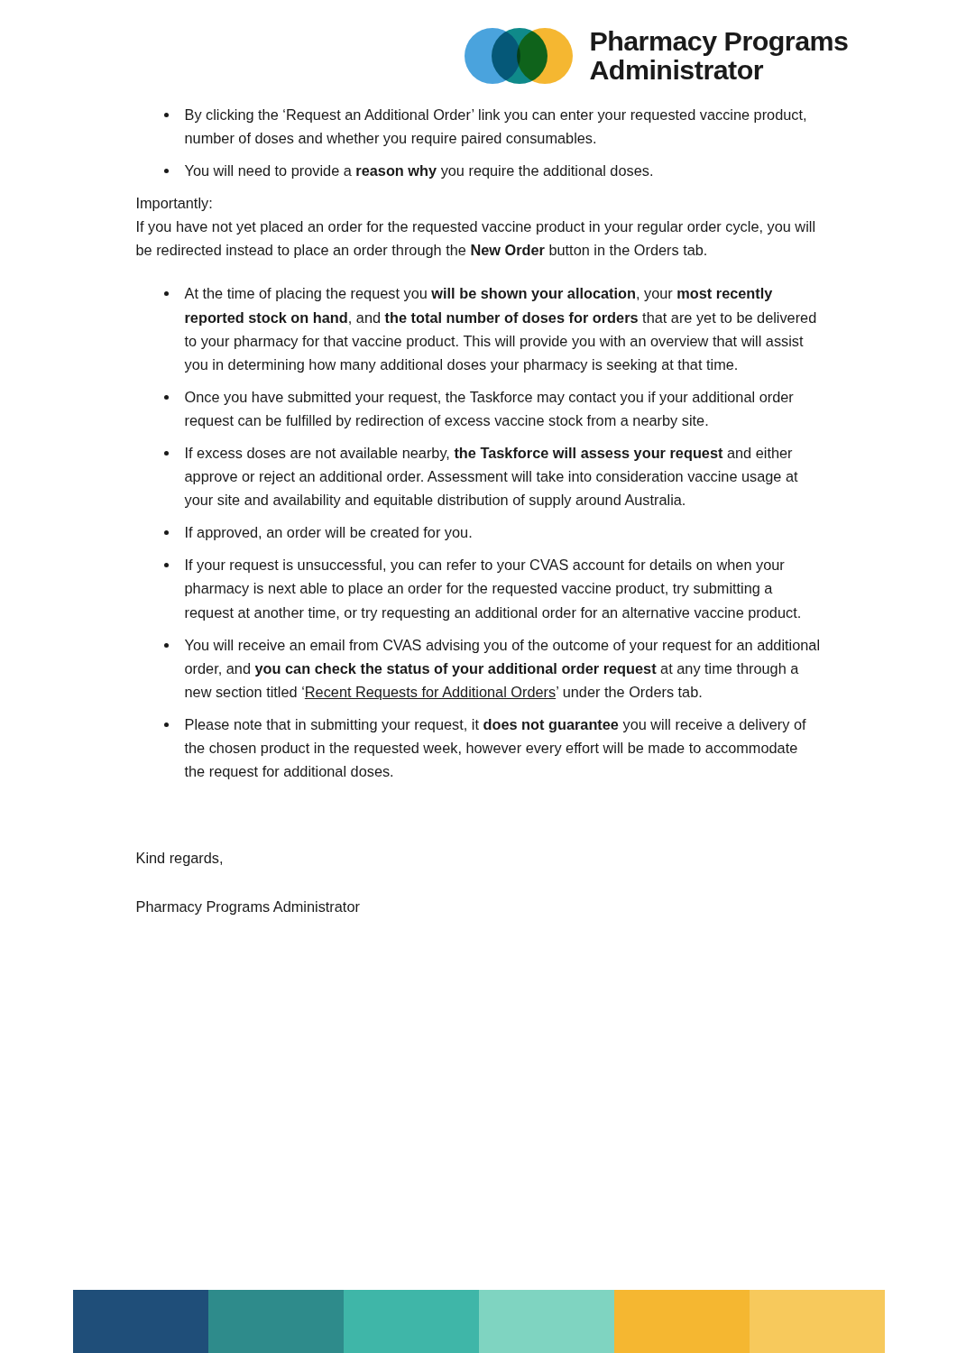Pharmacy Programs
Administrator
By clicking the ‘Request an Additional Order’ link you can enter your requested vaccine product, number of doses and whether you require paired consumables.
You will need to provide a reason why you require the additional doses.
Importantly:
If you have not yet placed an order for the requested vaccine product in your regular order cycle, you will be redirected instead to place an order through the New Order button in the Orders tab.
At the time of placing the request you will be shown your allocation, your most recently reported stock on hand, and the total number of doses for orders that are yet to be delivered to your pharmacy for that vaccine product. This will provide you with an overview that will assist you in determining how many additional doses your pharmacy is seeking at that time.
Once you have submitted your request, the Taskforce may contact you if your additional order request can be fulfilled by redirection of excess vaccine stock from a nearby site.
If excess doses are not available nearby, the Taskforce will assess your request and either approve or reject an additional order. Assessment will take into consideration vaccine usage at your site and availability and equitable distribution of supply around Australia.
If approved, an order will be created for you.
If your request is unsuccessful, you can refer to your CVAS account for details on when your pharmacy is next able to place an order for the requested vaccine product, try submitting a request at another time, or try requesting an additional order for an alternative vaccine product.
You will receive an email from CVAS advising you of the outcome of your request for an additional order, and you can check the status of your additional order request at any time through a new section titled ‘Recent Requests for Additional Orders’ under the Orders tab.
Please note that in submitting your request, it does not guarantee you will receive a delivery of the chosen product in the requested week, however every effort will be made to accommodate the request for additional doses.
Kind regards,
Pharmacy Programs Administrator